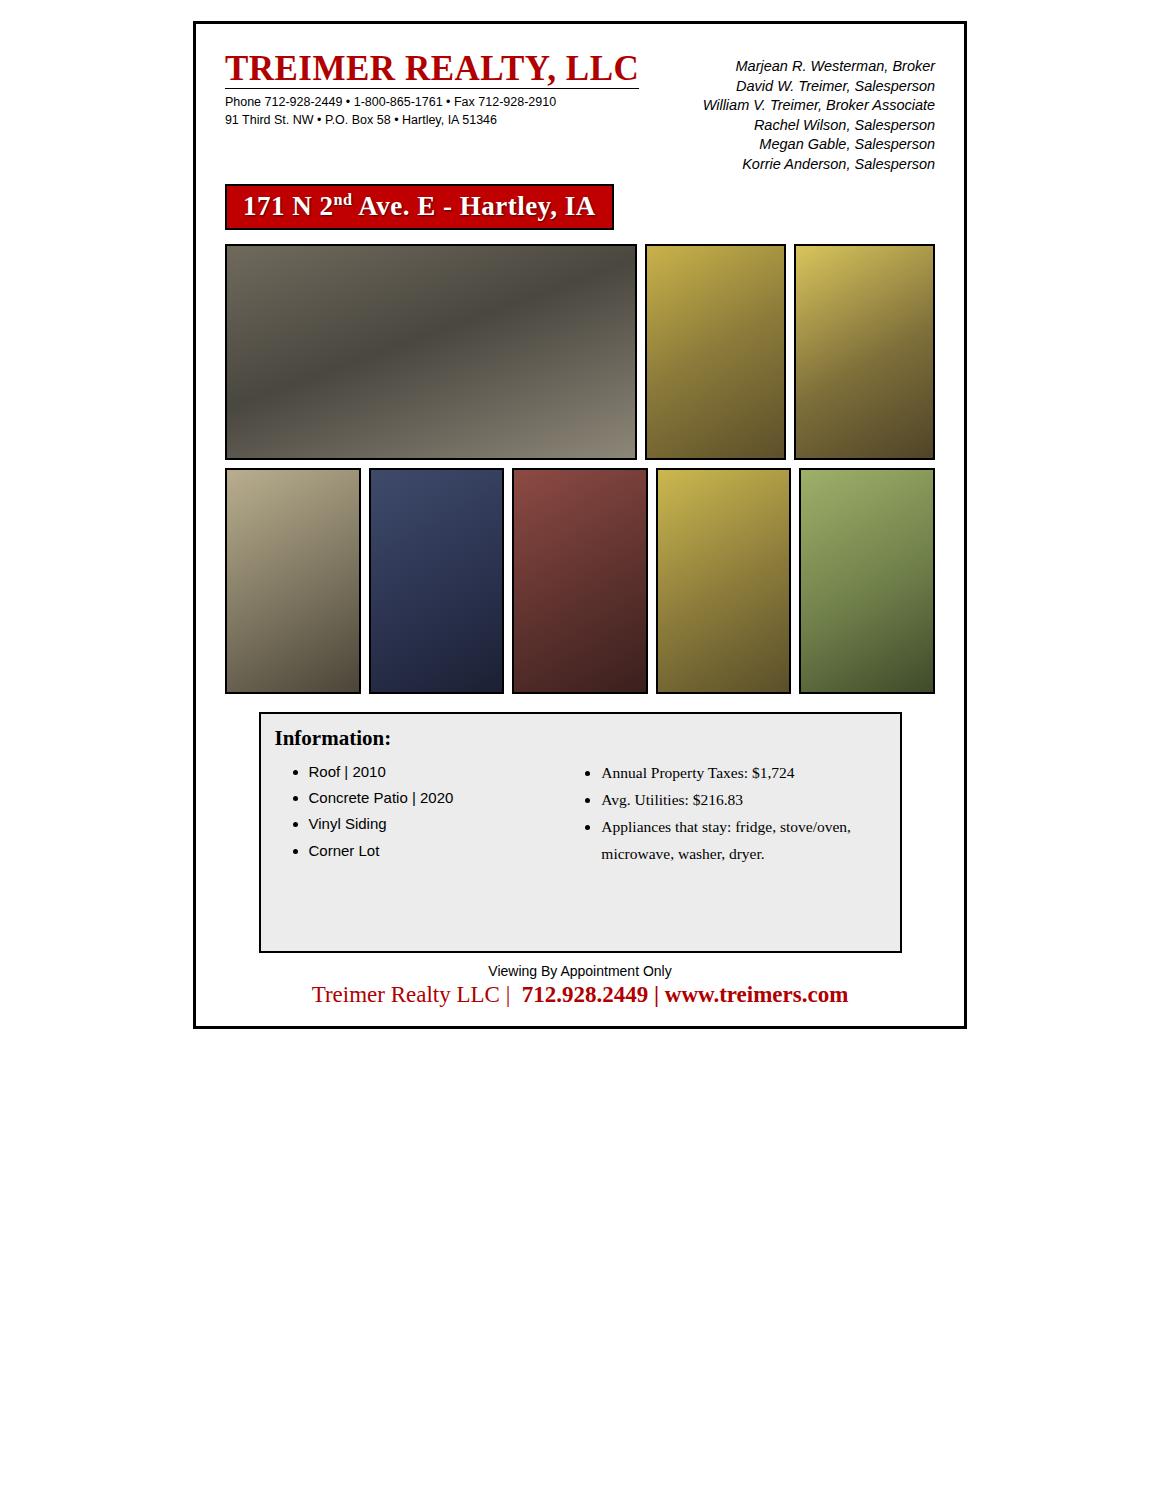TREIMER REALTY, LLC
Phone 712-928-2449 • 1-800-865-1761 • Fax 712-928-2910
91 Third St. NW • P.O. Box 58 • Hartley, IA 51346
Marjean R. Westerman, Broker
David W. Treimer, Salesperson
William V. Treimer, Broker Associate
Rachel Wilson, Salesperson
Megan Gable, Salesperson
Korrie Anderson, Salesperson
171 N 2nd Ave. E - Hartley, IA
Living room
Kitchen
Kitchen counter
Bathroom
Bedroom
Office
Hallway
Patio
Information:
Roof | 2010
Concrete Patio | 2020
Vinyl Siding
Corner Lot
Annual Property Taxes: $1,724
Avg. Utilities: $216.83
Appliances that stay: fridge, stove/oven, microwave, washer, dryer.
Viewing By Appointment Only
Treimer Realty LLC | 712.928.2449 | www.treimers.com